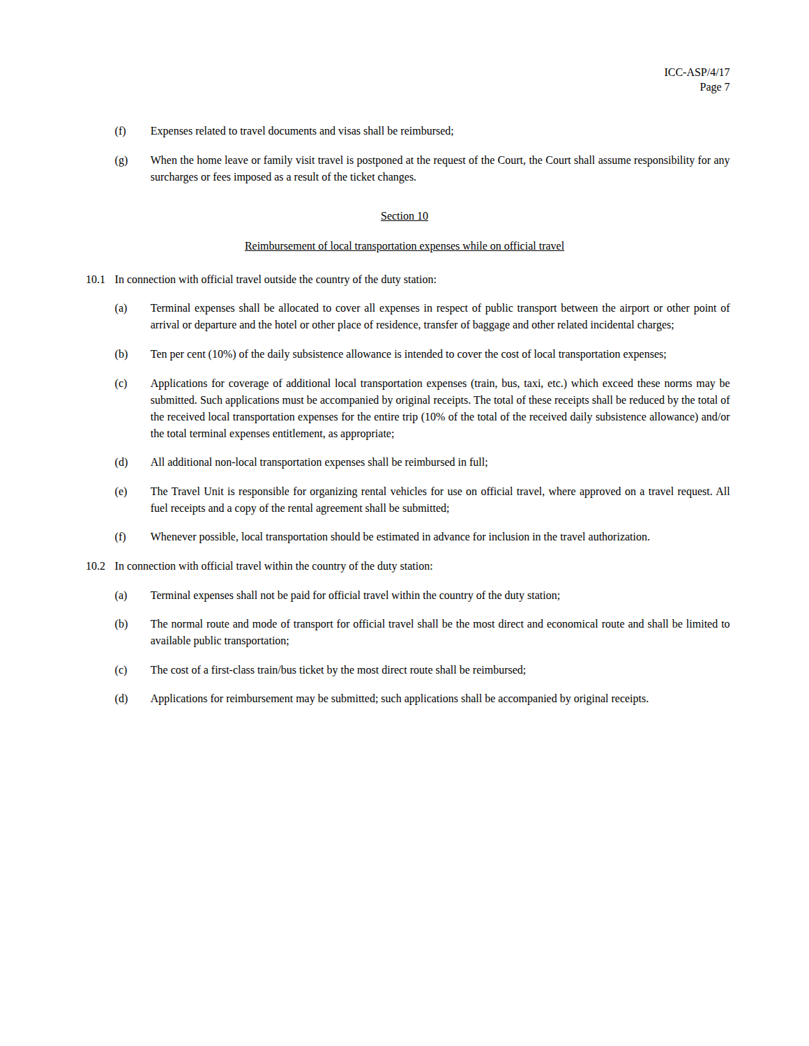ICC-ASP/4/17
Page 7
(f)
Expenses related to travel documents and visas shall be reimbursed;
(g)
When the home leave or family visit travel is postponed at the request of the Court, the Court shall assume responsibility for any surcharges or fees imposed as a result of the ticket changes.
Section 10 Reimbursement of local transportation expenses while on official travel
10.1
In connection with official travel outside the country of the duty station:
(a)
Terminal expenses shall be allocated to cover all expenses in respect of public transport between the airport or other point of arrival or departure and the hotel or other place of residence, transfer of baggage and other related incidental charges;
(b)
Ten per cent (10%) of the daily subsistence allowance is intended to cover the cost of local transportation expenses;
(c)
Applications for coverage of additional local transportation expenses (train, bus, taxi, etc.) which exceed these norms may be submitted. Such applications must be accompanied by original receipts. The total of these receipts shall be reduced by the total of the received local transportation expenses for the entire trip (10% of the total of the received daily subsistence allowance) and/or the total terminal expenses entitlement, as appropriate;
(d)
All additional non-local transportation expenses shall be reimbursed in full;
(e)
The Travel Unit is responsible for organizing rental vehicles for use on official travel, where approved on a travel request. All fuel receipts and a copy of the rental agreement shall be submitted;
(f)
Whenever possible, local transportation should be estimated in advance for inclusion in the travel authorization.
10.2
In connection with official travel within the country of the duty station:
(a)
Terminal expenses shall not be paid for official travel within the country of the duty station;
(b)
The normal route and mode of transport for official travel shall be the most direct and economical route and shall be limited to available public transportation;
(c)
The cost of a first-class train/bus ticket by the most direct route shall be reimbursed;
(d)
Applications for reimbursement may be submitted; such applications shall be accompanied by original receipts.